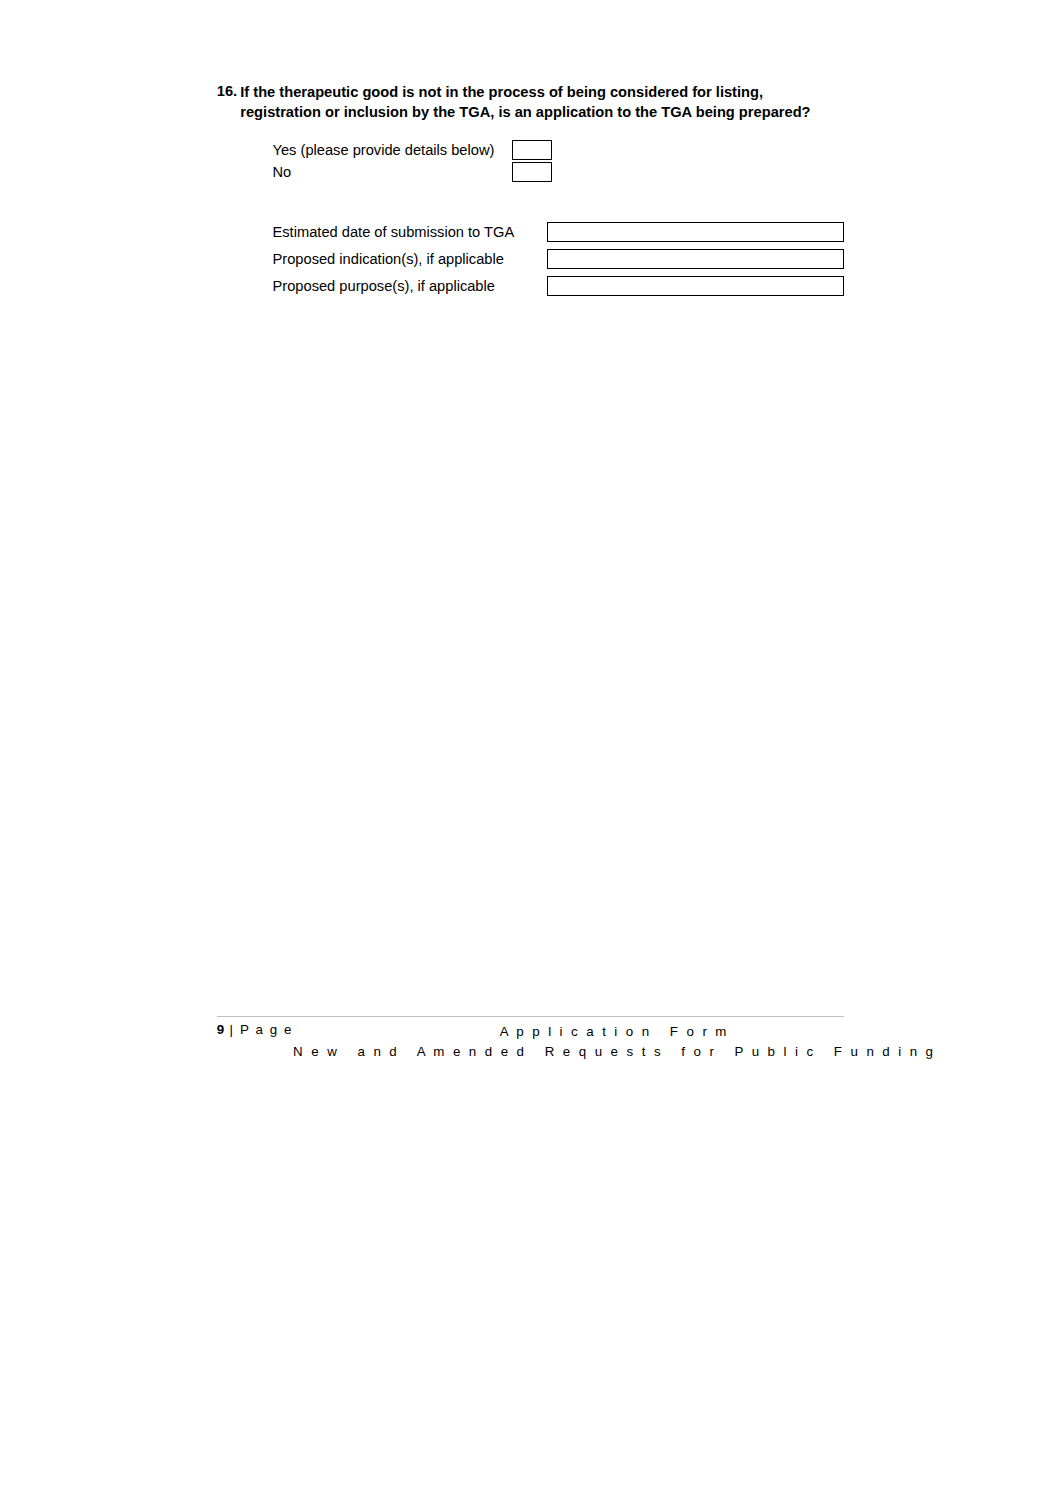16. If the therapeutic good is not in the process of being considered for listing, registration or inclusion by the TGA, is an application to the TGA being prepared?
| Yes (please provide details below) | |
| No | |
| Estimated date of submission to TGA | |
| Proposed indication(s), if applicable | |
| Proposed purpose(s), if applicable | |
9 | P a g e
A p p l i c a t i o n F o r m
N e w a n d A m e n d e d R e q u e s t s f o r P u b l i c F u n d i n g